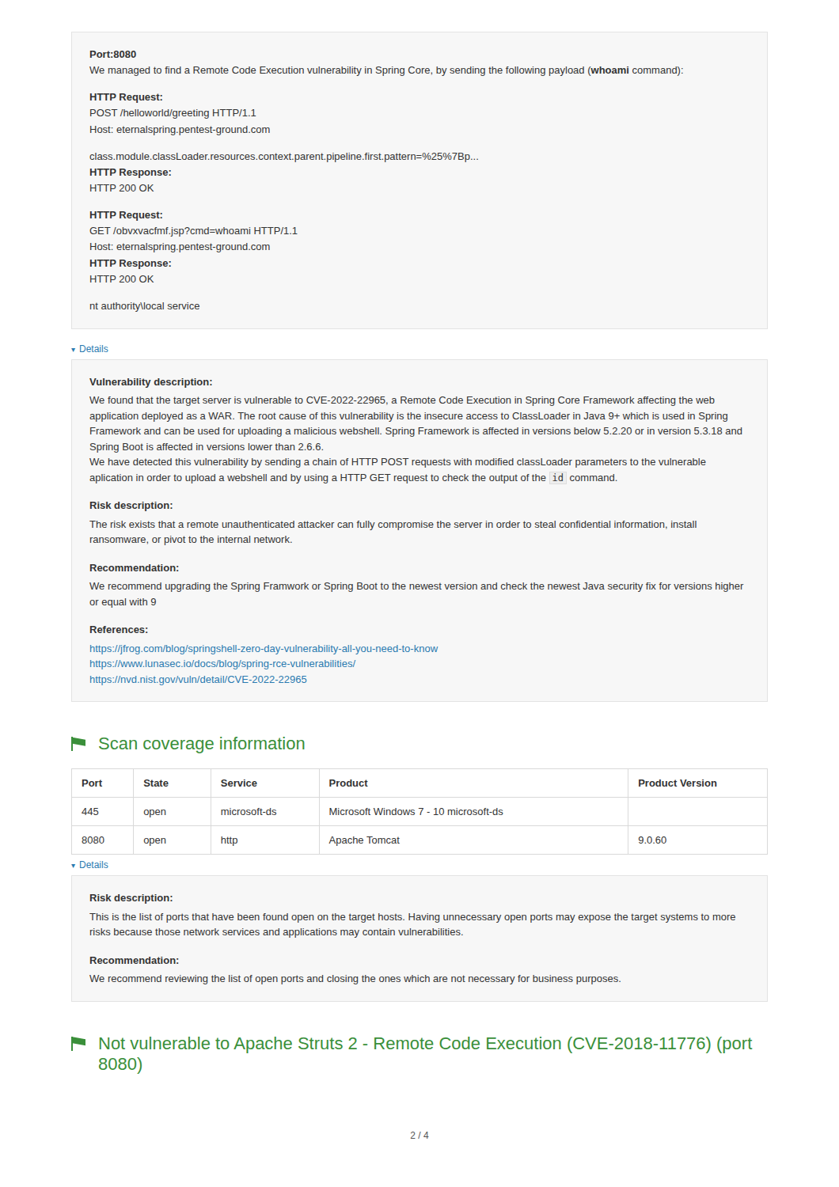Port:8080
We managed to find a Remote Code Execution vulnerability in Spring Core, by sending the following payload (whoami command):
HTTP Request:
POST /helloworld/greeting HTTP/1.1
Host: eternalspring.pentest-ground.com
class.module.classLoader.resources.context.parent.pipeline.first.pattern=%25%7Bp...
HTTP Response:
HTTP 200 OK
HTTP Request:
GET /obvxvacfmf.jsp?cmd=whoami HTTP/1.1
Host: eternalspring.pentest-ground.com
HTTP Response:
HTTP 200 OK
nt authority\local service
Details
Vulnerability description:
We found that the target server is vulnerable to CVE-2022-22965, a Remote Code Execution in Spring Core Framework affecting the web application deployed as a WAR. The root cause of this vulnerability is the insecure access to ClassLoader in Java 9+ which is used in Spring Framework and can be used for uploading a malicious webshell. Spring Framework is affected in versions below 5.2.20 or in version 5.3.18 and Spring Boot is affected in versions lower than 2.6.6.
We have detected this vulnerability by sending a chain of HTTP POST requests with modified classLoader parameters to the vulnerable aplication in order to upload a webshell and by using a HTTP GET request to check the output of the id command.
Risk description:
The risk exists that a remote unauthenticated attacker can fully compromise the server in order to steal confidential information, install ransomware, or pivot to the internal network.
Recommendation:
We recommend upgrading the Spring Framwork or Spring Boot to the newest version and check the newest Java security fix for versions higher or equal with 9
References:
https://jfrog.com/blog/springshell-zero-day-vulnerability-all-you-need-to-know https://www.lunasec.io/docs/blog/spring-rce-vulnerabilities/ https://nvd.nist.gov/vuln/detail/CVE-2022-22965
Scan coverage information
| Port | State | Service | Product | Product Version |
| --- | --- | --- | --- | --- |
| 445 | open | microsoft-ds | Microsoft Windows 7 - 10 microsoft-ds | |
| 8080 | open | http | Apache Tomcat | 9.0.60 |
Details
Risk description:
This is the list of ports that have been found open on the target hosts. Having unnecessary open ports may expose the target systems to more risks because those network services and applications may contain vulnerabilities.
Recommendation:
We recommend reviewing the list of open ports and closing the ones which are not necessary for business purposes.
Not vulnerable to Apache Struts 2 - Remote Code Execution (CVE-2018-11776) (port 8080)
2 / 4